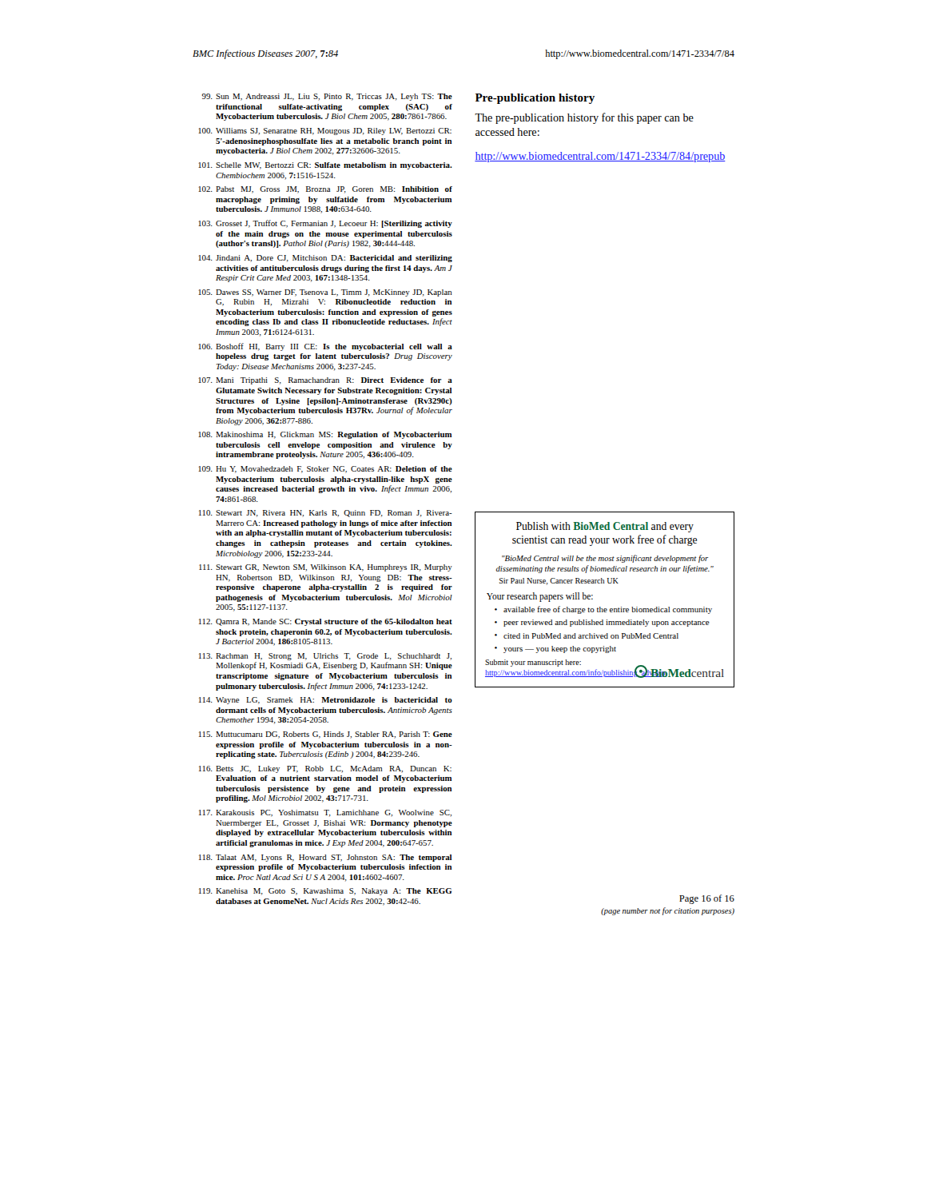BMC Infectious Diseases 2007, 7: 84
http://www.biomedcentral.com/1471-2334/7/84
Sun M, Andreassi JL, Liu S, Pinto R, Triccas JA, Leyh TS: The trifunctional sulfate-activating complex (SAC) of Mycobacterium tuberculosis. J Biol Chem 2005, 280: 7861-7866.
Williams SJ, Senaratne RH, Mougous JD, Riley LW, Bertozzi CR: 5'-adenosinephosphosulfate lies at a metabolic branch point in mycobacteria. J Biol Chem 2002, 277: 32606-32615.
Schelle MW, Bertozzi CR: Sulfate metabolism in mycobacteria. Chembiochem 2006, 7: 1516-1524.
Pabst MJ, Gross JM, Brozna JP, Goren MB: Inhibition of macrophage priming by sulfatide from Mycobacterium tuberculosis. J Immunol 1988, 140: 634-640.
Grosset J, Truffot C, Fermanian J, Lecoeur H: [Sterilizing activity of the main drugs on the mouse experimental tuberculosis (author's transl)]. Pathol Biol (Paris) 1982, 30: 444-448.
Jindani A, Dore CJ, Mitchison DA: Bactericidal and sterilizing activities of antituberculosis drugs during the first 14 days. Am J Respir Crit Care Med 2003, 167: 1348-1354.
Dawes SS, Warner DF, Tsenova L, Timm J, McKinney JD, Kaplan G, Rubin H, Mizrahi V: Ribonucleotide reduction in Mycobacterium tuberculosis: function and expression of genes encoding class Ib and class II ribonucleotide reductases. Infect Immun 2003, 71: 6124-6131.
Boshoff HI, Barry III CE: Is the mycobacterial cell wall a hopeless drug target for latent tuberculosis? Drug Discovery Today: Disease Mechanisms 2006, 3: 237-245.
Mani Tripathi S, Ramachandran R: Direct Evidence for a Glutamate Switch Necessary for Substrate Recognition: Crystal Structures of Lysine [epsilon]-Aminotransferase (Rv3290c) from Mycobacterium tuberculosis H37Rv. Journal of Molecular Biology 2006, 362: 877-886.
Makinoshima H, Glickman MS: Regulation of Mycobacterium tuberculosis cell envelope composition and virulence by intramembrane proteolysis. Nature 2005, 436: 406-409.
Hu Y, Movahedzadeh F, Stoker NG, Coates AR: Deletion of the Mycobacterium tuberculosis alpha-crystallin-like hspX gene causes increased bacterial growth in vivo. Infect Immun 2006, 74: 861-868.
Stewart JN, Rivera HN, Karls R, Quinn FD, Roman J, Rivera-Marrero CA: Increased pathology in lungs of mice after infection with an alpha-crystallin mutant of Mycobacterium tuberculosis: changes in cathepsin proteases and certain cytokines. Microbiology 2006, 152: 233-244.
Stewart GR, Newton SM, Wilkinson KA, Humphreys IR, Murphy HN, Robertson BD, Wilkinson RJ, Young DB: The stress-responsive chaperone alpha-crystallin 2 is required for pathogenesis of Mycobacterium tuberculosis. Mol Microbiol 2005, 55: 1127-1137.
Qamra R, Mande SC: Crystal structure of the 65-kilodalton heat shock protein, chaperonin 60.2, of Mycobacterium tuberculosis. J Bacteriol 2004, 186: 8105-8113.
Rachman H, Strong M, Ulrichs T, Grode L, Schuchhardt J, Mollenkopf H, Kosmiadi GA, Eisenberg D, Kaufmann SH: Unique transcriptome signature of Mycobacterium tuberculosis in pulmonary tuberculosis. Infect Immun 2006, 74: 1233-1242.
Wayne LG, Sramek HA: Metronidazole is bactericidal to dormant cells of Mycobacterium tuberculosis. Antimicrob Agents Chemother 1994, 38: 2054-2058.
Muttucumaru DG, Roberts G, Hinds J, Stabler RA, Parish T: Gene expression profile of Mycobacterium tuberculosis in a non-replicating state. Tuberculosis (Edinb ) 2004, 84: 239-246.
Betts JC, Lukey PT, Robb LC, McAdam RA, Duncan K: Evaluation of a nutrient starvation model of Mycobacterium tuberculosis persistence by gene and protein expression profiling. Mol Microbiol 2002, 43: 717-731.
Karakousis PC, Yoshimatsu T, Lamichhane G, Woolwine SC, Nuermberger EL, Grosset J, Bishai WR: Dormancy phenotype displayed by extracellular Mycobacterium tuberculosis within artificial granulomas in mice. J Exp Med 2004, 200: 647-657.
Talaat AM, Lyons R, Howard ST, Johnston SA: The temporal expression profile of Mycobacterium tuberculosis infection in mice. Proc Natl Acad Sci U S A 2004, 101: 4602-4607.
Kanehisa M, Goto S, Kawashima S, Nakaya A: The KEGG databases at GenomeNet. Nucl Acids Res 2002, 30: 42-46.
Pre-publication history
The pre-publication history for this paper can be accessed here:
http://www.biomedcentral.com/1471-2334/7/84/prepub
Publish with BioMed Central and every
scientist can read your work free of charge
"BioMed Central will be the most significant development for disseminating the results of biomedical research in our lifetime."
Sir Paul Nurse, Cancer Research UK
Your research papers will be:
available free of charge to the entire biomedical community
peer reviewed and published immediately upon acceptance
cited in PubMed and archived on PubMed Central
yours — you keep the copyright
Submit your manuscript here:
http://www.biomedcentral.com/info/publishing_adv.asp
BioMed central
Page 16 of 16
(page number not for citation purposes)